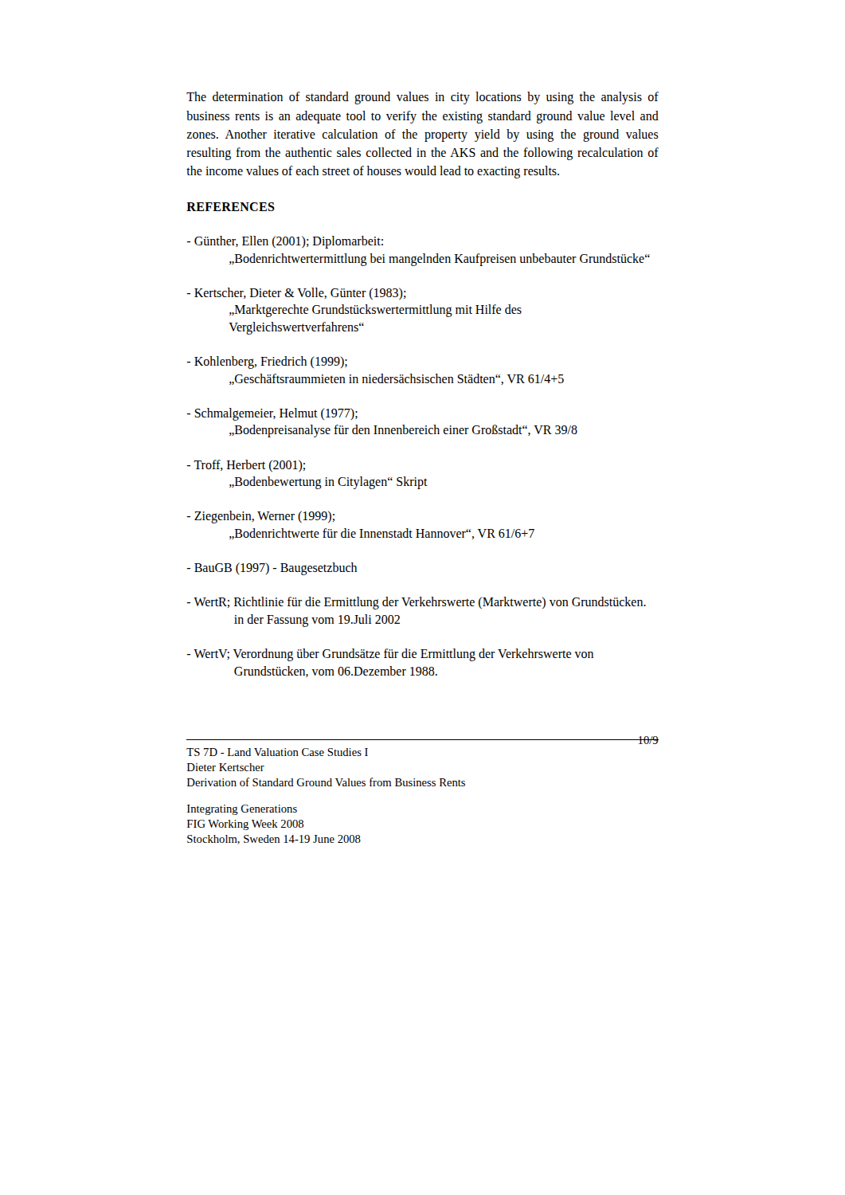The determination of standard ground values in city locations by using the analysis of business rents is an adequate tool to verify the existing standard ground value level and zones. Another iterative calculation of the property yield by using the ground values resulting from the authentic sales collected in the AKS and the following recalculation of the income values of each street of houses would lead to exacting results.
REFERENCES
- Günther, Ellen (2001); Diplomarbeit:
„Bodenrichtwertermittlung bei mangelnden Kaufpreisen unbebauter Grundstücke“
- Kertscher, Dieter & Volle, Günter (1983);
„Marktgerechte Grundstückswertermittlung mit Hilfe des Vergleichswertverfahrens“
- Kohlenberg, Friedrich (1999);
„Geschäftsraummieten in niedersächsischen Städten“, VR 61/4+5
- Schmalgemeier, Helmut (1977);
„Bodenpreisanalyse für den Innenbereich einer Großstadt“, VR 39/8
- Troff, Herbert (2001);
„Bodenbewertung in Citylagen“ Skript
- Ziegenbein, Werner (1999);
„Bodenrichtwerte für die Innenstadt Hannover“, VR 61/6+7
- BauGB (1997) - Baugesetzbuch
- WertR; Richtlinie für die Ermittlung der Verkehrswerte (Marktwerte) von Grundstücken.
in der Fassung vom 19.Juli 2002
- WertV; Verordnung über Grundsätze für die Ermittlung der Verkehrswerte von
Grundstücken, vom 06.Dezember 1988.
10/9
TS 7D - Land Valuation Case Studies I
Dieter Kertscher
Derivation of Standard Ground Values from Business Rents
Integrating Generations
FIG Working Week 2008
Stockholm, Sweden 14-19 June 2008